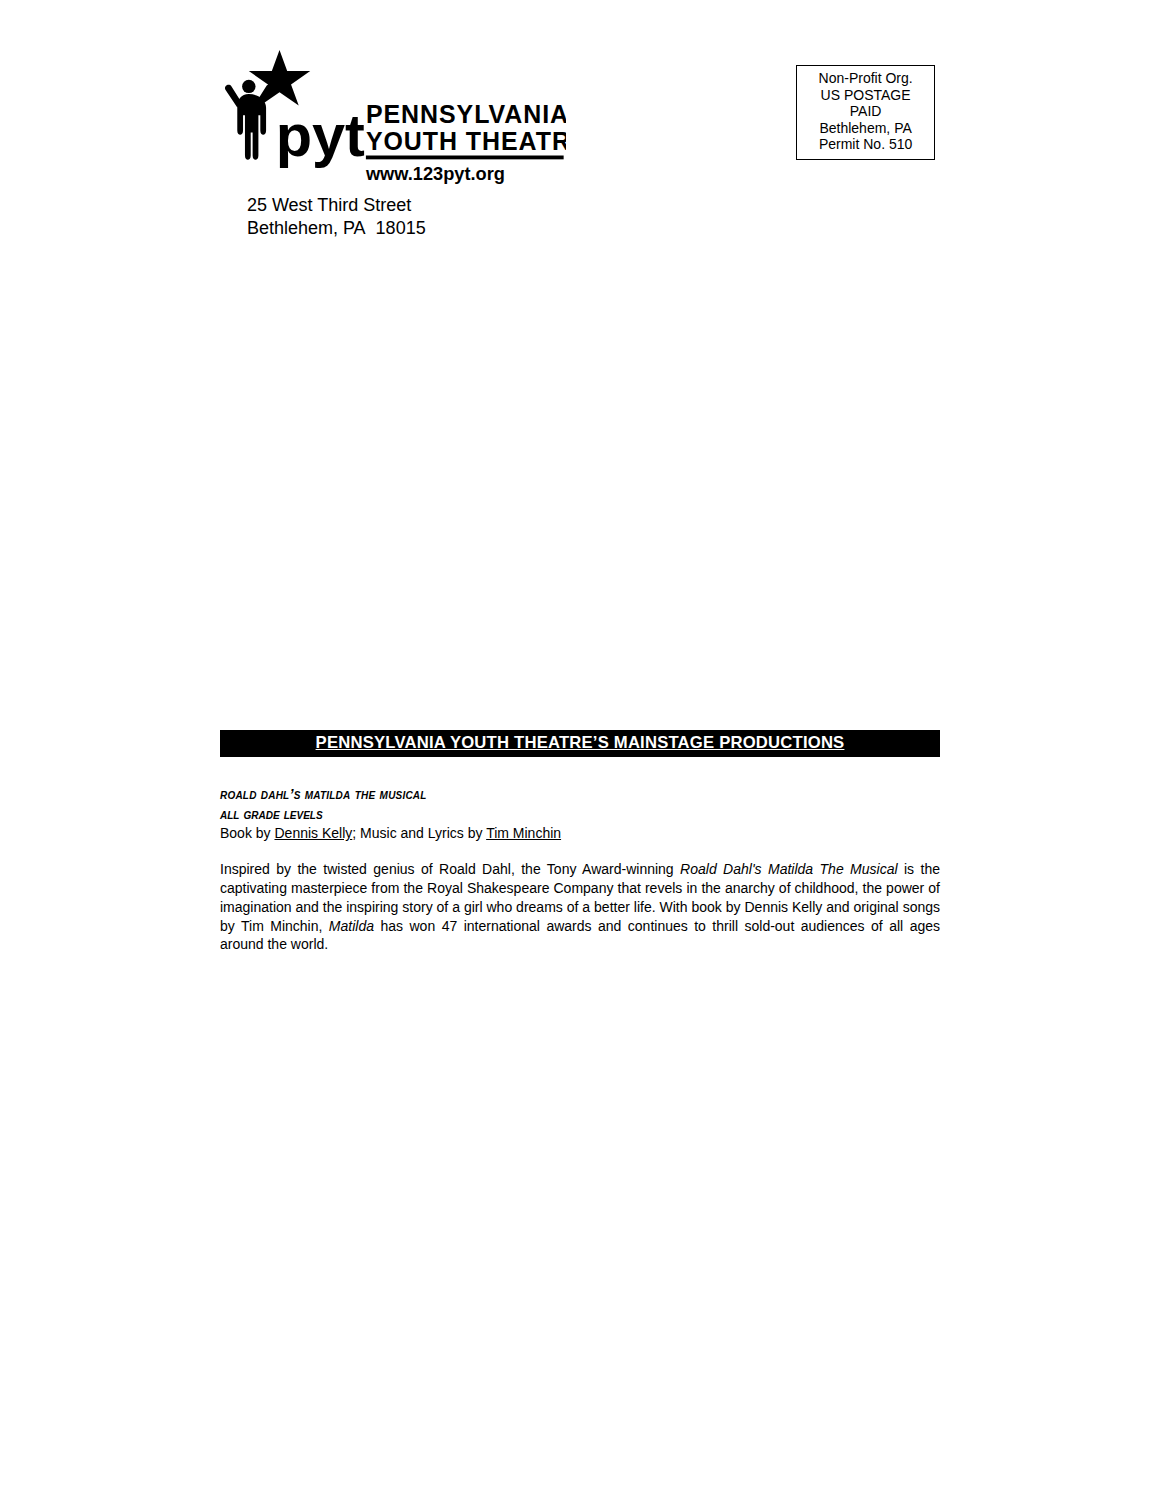pyt PENNSYLVANIA YOUTH THEATRE www.123pyt.org
Non-Profit Org.
US POSTAGE
PAID
Bethlehem, PA
Permit No. 510
25 West Third Street
Bethlehem, PA 18015
PENNSYLVANIA YOUTH THEATRE’S MAINSTAGE PRODUCTIONS
Roald Dahl’s Matilda The Musical
All Grade levels
Book by Dennis Kelly; Music and Lyrics by Tim Minchin
Inspired by the twisted genius of Roald Dahl, the Tony Award-winning Roald Dahl's Matilda The Musical is the captivating masterpiece from the Royal Shakespeare Company that revels in the anarchy of childhood, the power of imagination and the inspiring story of a girl who dreams of a better life. With book by Dennis Kelly and original songs by Tim Minchin, Matilda has won 47 international awards and continues to thrill sold-out audiences of all ages around the world.